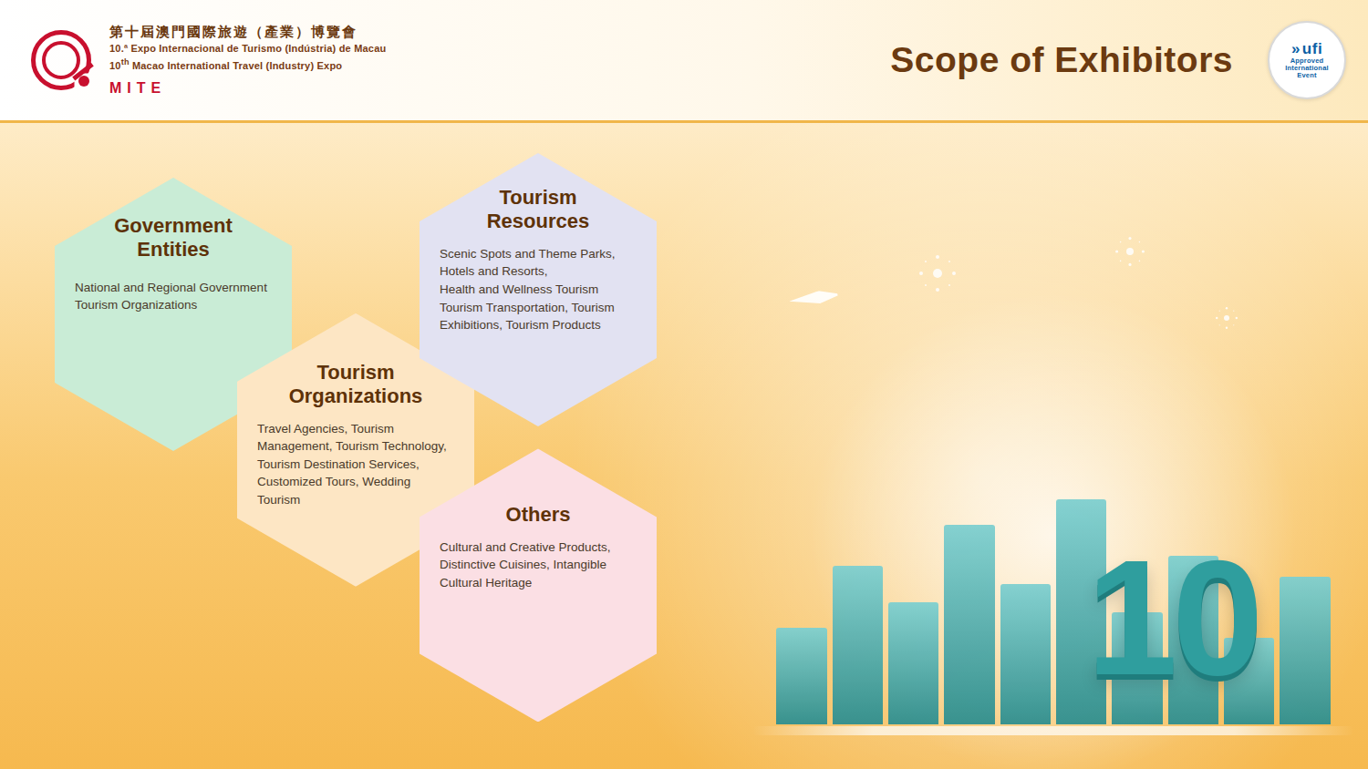第十屆澳門國際旅遊（產業）博覽會
10.ª Expo Internacional de Turismo (Indústria) de Macau
10th Macao International Travel (Industry) Expo
MITE
Scope of Exhibitors
ufi Approved International Event
Government
Entities
National and Regional Government Tourism Organizations
Tourism
Organizations
Travel Agencies, Tourism Management, Tourism Technology, Tourism Destination Services, Customized Tours, Wedding Tourism
Tourism
Resources
Scenic Spots and Theme Parks,
Hotels and Resorts,
Health and Wellness Tourism
Tourism Transportation, Tourism Exhibitions, Tourism Products
Others
Cultural and Creative Products, Distinctive Cuisines, Intangible Cultural Heritage
10